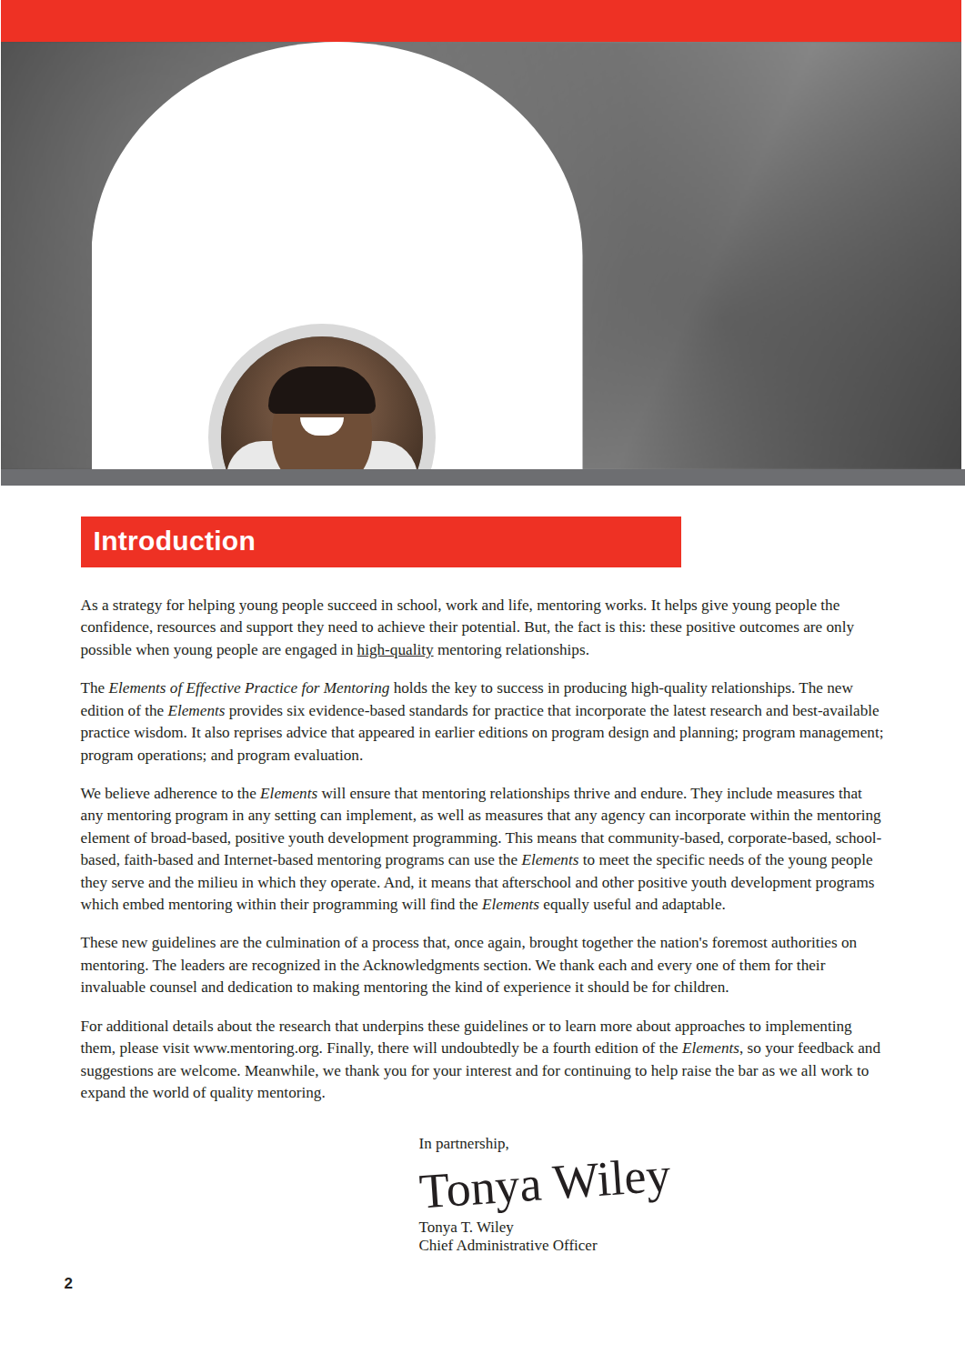Introduction
As a strategy for helping young people succeed in school, work and life, mentoring works. It helps give young people the confidence, resources and support they need to achieve their potential. But, the fact is this: these positive outcomes are only possible when young people are engaged in high-quality mentoring relationships.
The Elements of Effective Practice for Mentoring holds the key to success in producing high-quality relationships. The new edition of the Elements provides six evidence-based standards for practice that incorporate the latest research and best-available practice wisdom. It also reprises advice that appeared in earlier editions on program design and planning; program management; program operations; and program evaluation.
We believe adherence to the Elements will ensure that mentoring relationships thrive and endure. They include measures that any mentoring program in any setting can implement, as well as measures that any agency can incorporate within the mentoring element of broad-based, positive youth development programming. This means that community-based, corporate-based, school-based, faith-based and Internet-based mentoring programs can use the Elements to meet the specific needs of the young people they serve and the milieu in which they operate. And, it means that afterschool and other positive youth development programs which embed mentoring within their programming will find the Elements equally useful and adaptable.
These new guidelines are the culmination of a process that, once again, brought together the nation's foremost authorities on mentoring. The leaders are recognized in the Acknowledgments section. We thank each and every one of them for their invaluable counsel and dedication to making mentoring the kind of experience it should be for children.
For additional details about the research that underpins these guidelines or to learn more about approaches to implementing them, please visit www.mentoring.org. Finally, there will undoubtedly be a fourth edition of the Elements, so your feedback and suggestions are welcome. Meanwhile, we thank you for your interest and for continuing to help raise the bar as we all work to expand the world of quality mentoring.
In partnership,
Tonya Wiley
Tonya T. Wiley
Chief Administrative Officer
2